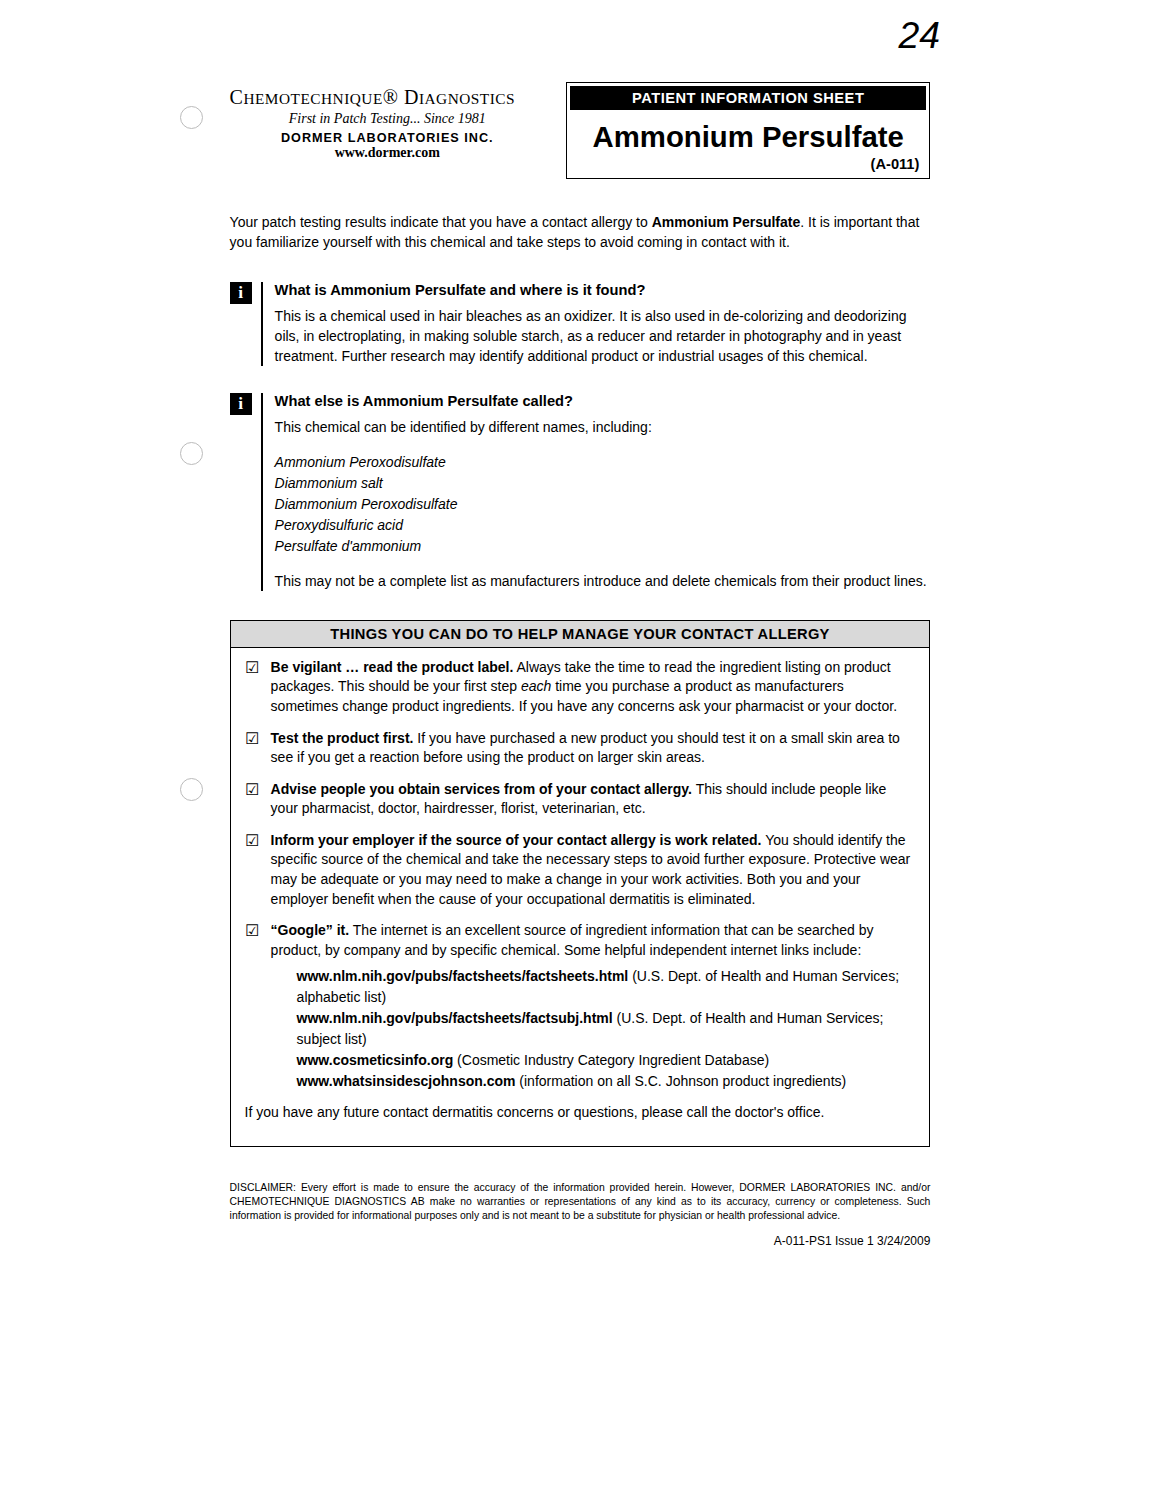24
CHEMOTECHNIQUE® DIAGNOSTICS
First in Patch Testing... Since 1981
DORMER LABORATORIES INC.
www.dormer.com
PATIENT INFORMATION SHEET
Ammonium Persulfate
(A-011)
Your patch testing results indicate that you have a contact allergy to Ammonium Persulfate. It is important that you familiarize yourself with this chemical and take steps to avoid coming in contact with it.
i
What is Ammonium Persulfate and where is it found?
This is a chemical used in hair bleaches as an oxidizer. It is also used in de-colorizing and deodorizing oils, in electroplating, in making soluble starch, as a reducer and retarder in photography and in yeast treatment. Further research may identify additional product or industrial usages of this chemical.
i
What else is Ammonium Persulfate called?
This chemical can be identified by different names, including:
Ammonium Peroxodisulfate
Diammonium salt
Diammonium Peroxodisulfate
Peroxydisulfuric acid
Persulfate d'ammonium
This may not be a complete list as manufacturers introduce and delete chemicals from their product lines.
THINGS YOU CAN DO TO HELP MANAGE YOUR CONTACT ALLERGY
Be vigilant … read the product label. Always take the time to read the ingredient listing on product packages. This should be your first step each time you purchase a product as manufacturers sometimes change product ingredients. If you have any concerns ask your pharmacist or your doctor.
Test the product first. If you have purchased a new product you should test it on a small skin area to see if you get a reaction before using the product on larger skin areas.
Advise people you obtain services from of your contact allergy. This should include people like your pharmacist, doctor, hairdresser, florist, veterinarian, etc.
Inform your employer if the source of your contact allergy is work related. You should identify the specific source of the chemical and take the necessary steps to avoid further exposure. Protective wear may be adequate or you may need to make a change in your work activities. Both you and your employer benefit when the cause of your occupational dermatitis is eliminated.
“Google” it. The internet is an excellent source of ingredient information that can be searched by product, by company and by specific chemical. Some helpful independent internet links include:
www.nlm.nih.gov/pubs/factsheets/factsheets.html (U.S. Dept. of Health and Human Services; alphabetic list)
www.nlm.nih.gov/pubs/factsheets/factsubj.html (U.S. Dept. of Health and Human Services; subject list)
www.cosmeticsinfo.org (Cosmetic Industry Category Ingredient Database)
www.whatsinsidescjohnson.com (information on all S.C. Johnson product ingredients)
If you have any future contact dermatitis concerns or questions, please call the doctor's office.
DISCLAIMER: Every effort is made to ensure the accuracy of the information provided herein. However, DORMER LABORATORIES INC. and/or CHEMOTECHNIQUE DIAGNOSTICS AB make no warranties or representations of any kind as to its accuracy, currency or completeness. Such information is provided for informational purposes only and is not meant to be a substitute for physician or health professional advice.
A-011-PS1 Issue 1 3/24/2009